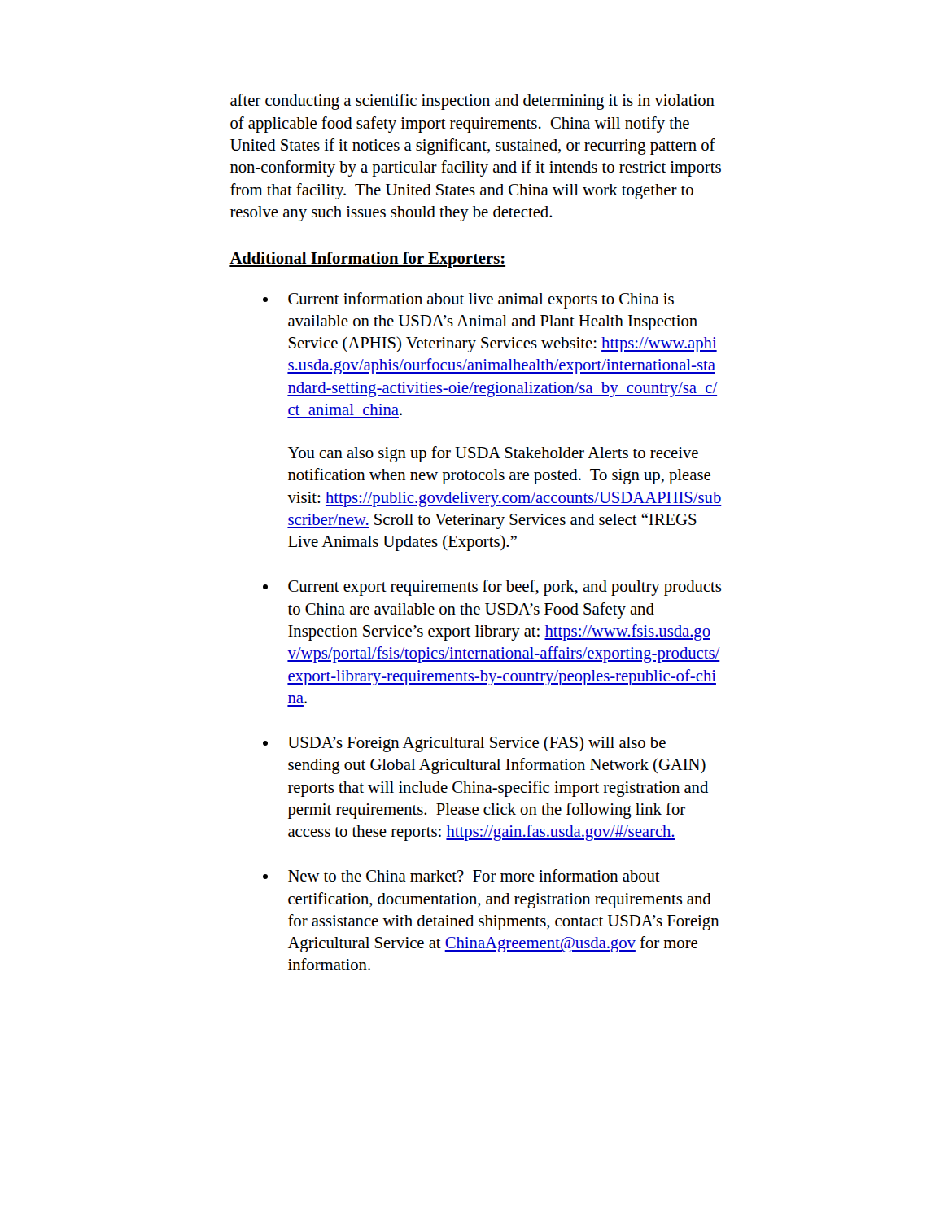after conducting a scientific inspection and determining it is in violation of applicable food safety import requirements. China will notify the United States if it notices a significant, sustained, or recurring pattern of non-conformity by a particular facility and if it intends to restrict imports from that facility. The United States and China will work together to resolve any such issues should they be detected.
Additional Information for Exporters:
Current information about live animal exports to China is available on the USDA’s Animal and Plant Health Inspection Service (APHIS) Veterinary Services website: https://www.aphis.usda.gov/aphis/ourfocus/animalhealth/export/international-standard-setting-activities-oie/regionalization/sa_by_country/sa_c/ct_animal_china.
You can also sign up for USDA Stakeholder Alerts to receive notification when new protocols are posted. To sign up, please visit: https://public.govdelivery.com/accounts/USDAAPHIS/subscriber/new. Scroll to Veterinary Services and select “IREGS Live Animals Updates (Exports).”
Current export requirements for beef, pork, and poultry products to China are available on the USDA’s Food Safety and Inspection Service’s export library at: https://www.fsis.usda.gov/wps/portal/fsis/topics/international-affairs/exporting-products/export-library-requirements-by-country/peoples-republic-of-china.
USDA’s Foreign Agricultural Service (FAS) will also be sending out Global Agricultural Information Network (GAIN) reports that will include China-specific import registration and permit requirements. Please click on the following link for access to these reports: https://gain.fas.usda.gov/#/search.
New to the China market? For more information about certification, documentation, and registration requirements and for assistance with detained shipments, contact USDA’s Foreign Agricultural Service at ChinaAgreement@usda.gov for more information.